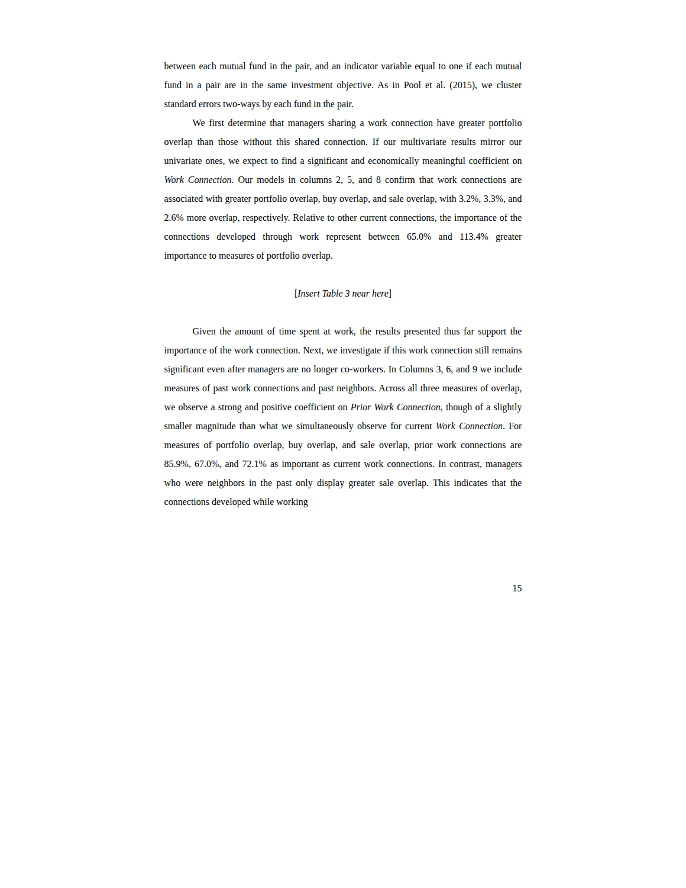between each mutual fund in the pair, and an indicator variable equal to one if each mutual fund in a pair are in the same investment objective. As in Pool et al. (2015), we cluster standard errors two-ways by each fund in the pair.
We first determine that managers sharing a work connection have greater portfolio overlap than those without this shared connection. If our multivariate results mirror our univariate ones, we expect to find a significant and economically meaningful coefficient on Work Connection. Our models in columns 2, 5, and 8 confirm that work connections are associated with greater portfolio overlap, buy overlap, and sale overlap, with 3.2%, 3.3%, and 2.6% more overlap, respectively. Relative to other current connections, the importance of the connections developed through work represent between 65.0% and 113.4% greater importance to measures of portfolio overlap.
[Insert Table 3 near here]
Given the amount of time spent at work, the results presented thus far support the importance of the work connection. Next, we investigate if this work connection still remains significant even after managers are no longer co-workers. In Columns 3, 6, and 9 we include measures of past work connections and past neighbors. Across all three measures of overlap, we observe a strong and positive coefficient on Prior Work Connection, though of a slightly smaller magnitude than what we simultaneously observe for current Work Connection. For measures of portfolio overlap, buy overlap, and sale overlap, prior work connections are 85.9%, 67.0%, and 72.1% as important as current work connections. In contrast, managers who were neighbors in the past only display greater sale overlap. This indicates that the connections developed while working
15